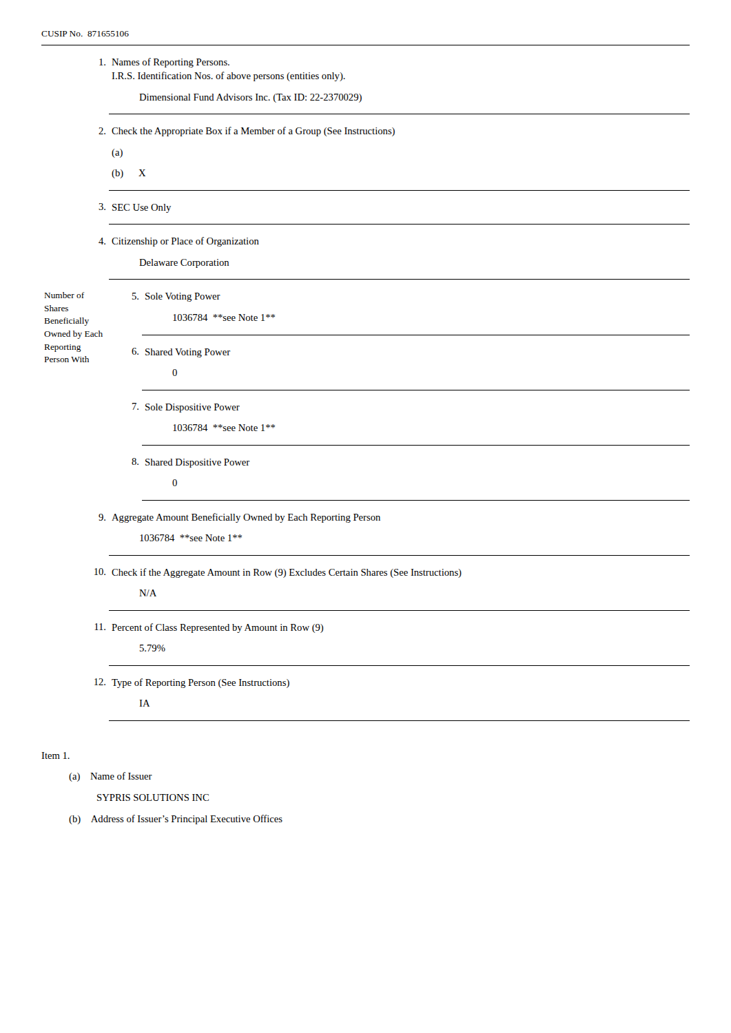CUSIP No. 871655106
| 1. | Names of Reporting Persons. I.R.S. Identification Nos. of above persons (entities only). Dimensional Fund Advisors Inc. (Tax ID: 22-2370029) |
| 2. | Check the Appropriate Box if a Member of a Group (See Instructions) (a) (b) X |
| 3. | SEC Use Only |
| 4. | Citizenship or Place of Organization Delaware Corporation |
| Number of Shares Beneficially Owned by Each Reporting Person With | / 5. / Sole Voting Power 1036784 **see Note 1** / / 6. / Shared Voting Power 0 / / 7. / Sole Dispositive Power 1036784 **see Note 1** / / 8. / Shared Dispositive Power 0 / |
| 9. | Aggregate Amount Beneficially Owned by Each Reporting Person 1036784 **see Note 1** |
| 10. | Check if the Aggregate Amount in Row (9) Excludes Certain Shares (See Instructions) N/A |
| 11. | Percent of Class Represented by Amount in Row (9) 5.79% |
| 12. | Type of Reporting Person (See Instructions) IA |
Item 1.
(a) Name of Issuer
SYPRIS SOLUTIONS INC
(b) Address of Issuer’s Principal Executive Offices